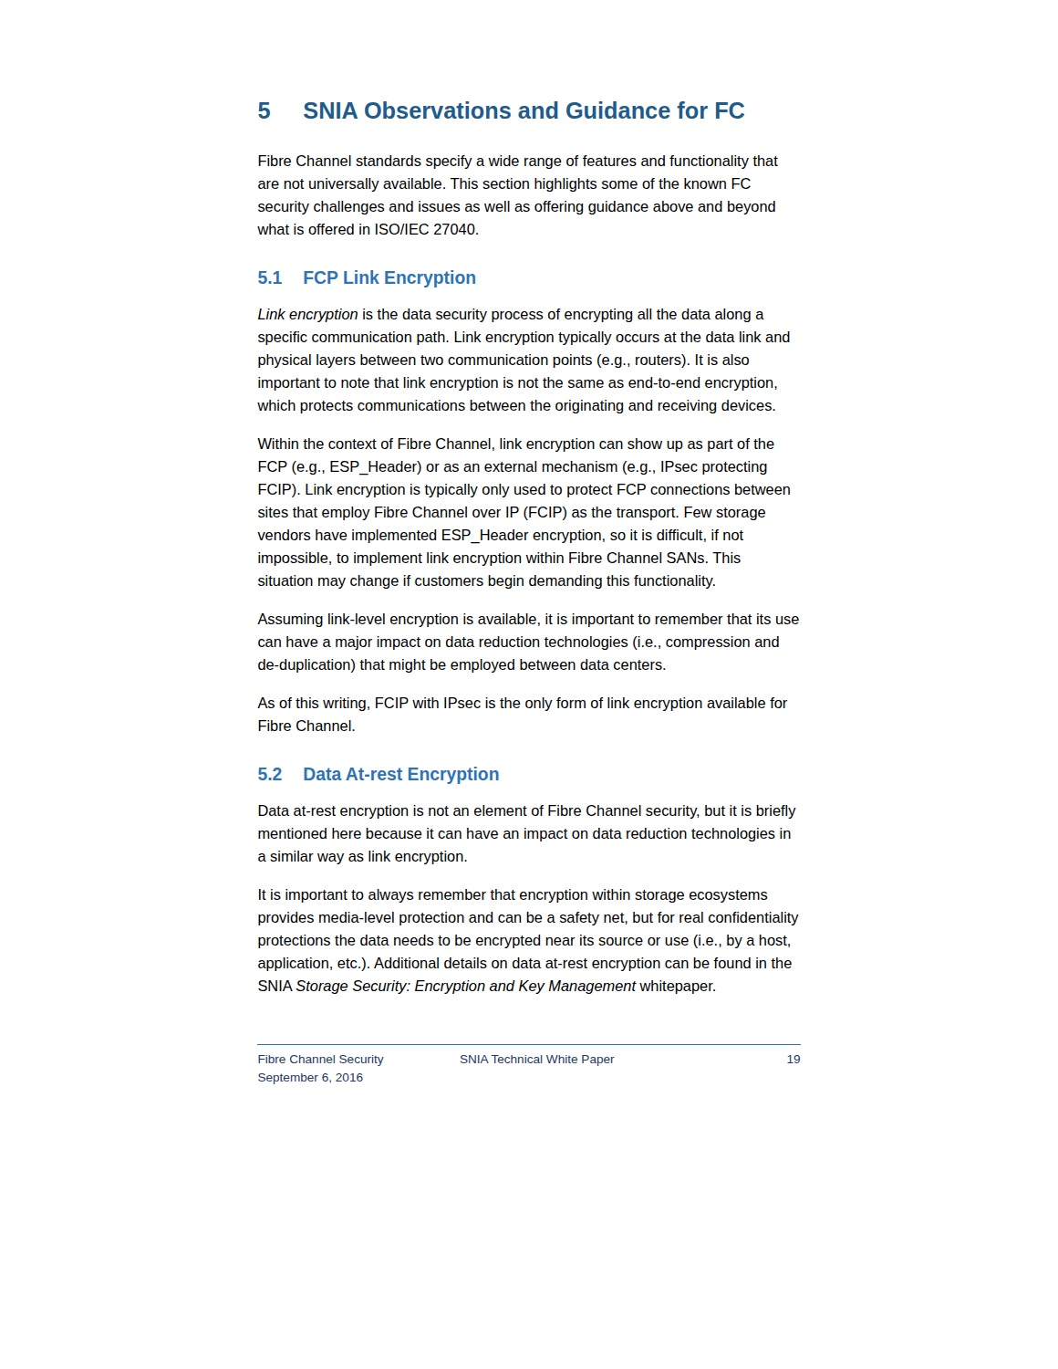5 SNIA Observations and Guidance for FC
Fibre Channel standards specify a wide range of features and functionality that are not universally available. This section highlights some of the known FC security challenges and issues as well as offering guidance above and beyond what is offered in ISO/IEC 27040.
5.1 FCP Link Encryption
Link encryption is the data security process of encrypting all the data along a specific communication path. Link encryption typically occurs at the data link and physical layers between two communication points (e.g., routers). It is also important to note that link encryption is not the same as end-to-end encryption, which protects communications between the originating and receiving devices.
Within the context of Fibre Channel, link encryption can show up as part of the FCP (e.g., ESP_Header) or as an external mechanism (e.g., IPsec protecting FCIP). Link encryption is typically only used to protect FCP connections between sites that employ Fibre Channel over IP (FCIP) as the transport. Few storage vendors have implemented ESP_Header encryption, so it is difficult, if not impossible, to implement link encryption within Fibre Channel SANs. This situation may change if customers begin demanding this functionality.
Assuming link-level encryption is available, it is important to remember that its use can have a major impact on data reduction technologies (i.e., compression and de-duplication) that might be employed between data centers.
As of this writing, FCIP with IPsec is the only form of link encryption available for Fibre Channel.
5.2 Data At-rest Encryption
Data at-rest encryption is not an element of Fibre Channel security, but it is briefly mentioned here because it can have an impact on data reduction technologies in a similar way as link encryption.
It is important to always remember that encryption within storage ecosystems provides media-level protection and can be a safety net, but for real confidentiality protections the data needs to be encrypted near its source or use (i.e., by a host, application, etc.). Additional details on data at-rest encryption can be found in the SNIA Storage Security: Encryption and Key Management whitepaper.
Fibre Channel Security
SNIA Technical White Paper
19
September 6, 2016